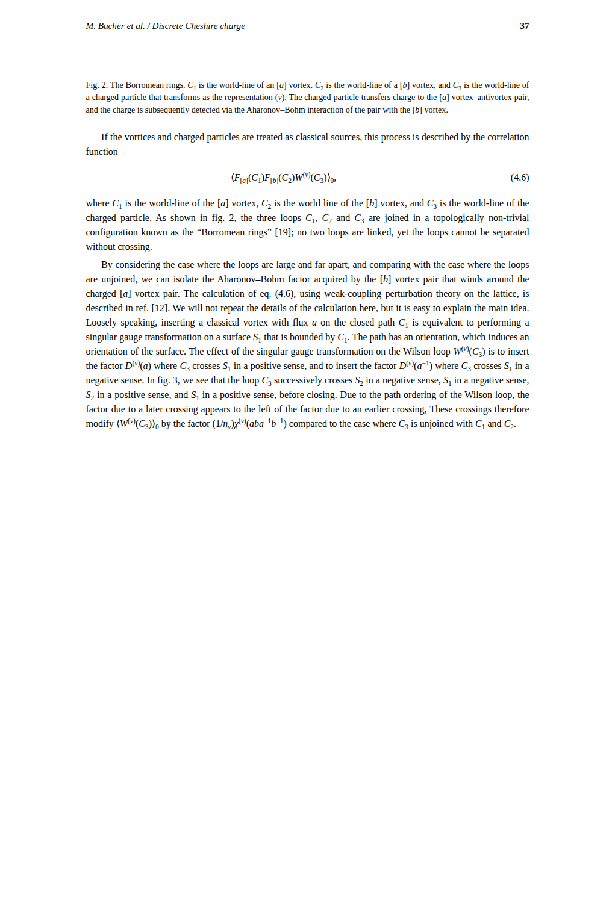M. Bucher et al. / Discrete Cheshire charge 37
Fig. 2. The Borromean rings. C1 is the world-line of an [a] vortex, C2 is the world-line of a [b] vortex, and C3 is the world-line of a charged particle that transforms as the representation (ν). The charged particle transfers charge to the [a] vortex–antivortex pair, and the charge is subsequently detected via the Aharonov–Bohm interaction of the pair with the [b] vortex.
If the vortices and charged particles are treated as classical sources, this process is described by the correlation function
⟨F[a](C1)F[b](C2)W(ν)(C3)⟩0, (4.6)
where C1 is the world-line of the [a] vortex, C2 is the world line of the [b] vortex, and C3 is the world-line of the charged particle. As shown in fig. 2, the three loops C1, C2 and C3 are joined in a topologically non-trivial configuration known as the “Borromean rings” [19]; no two loops are linked, yet the loops cannot be separated without crossing.
By considering the case where the loops are large and far apart, and comparing with the case where the loops are unjoined, we can isolate the Aharonov–Bohm factor acquired by the [b] vortex pair that winds around the charged [a] vortex pair. The calculation of eq. (4.6), using weak-coupling perturbation theory on the lattice, is described in ref. [12]. We will not repeat the details of the calculation here, but it is easy to explain the main idea. Loosely speaking, inserting a classical vortex with flux a on the closed path C1 is equivalent to performing a singular gauge transformation on a surface S1 that is bounded by C1. The path has an orientation, which induces an orientation of the surface. The effect of the singular gauge transformation on the Wilson loop W(ν)(C3) is to insert the factor D(ν)(a) where C3 crosses S1 in a positive sense, and to insert the factor D(ν)(a−1) where C3 crosses S1 in a negative sense. In fig. 3, we see that the loop C3 successively crosses S2 in a negative sense, S1 in a negative sense, S2 in a positive sense, and S1 in a positive sense, before closing. Due to the path ordering of the Wilson loop, the factor due to a later crossing appears to the left of the factor due to an earlier crossing, These crossings therefore modify ⟨W(ν)(C3)⟩0 by the factor (1/nν)χ(ν)(aba−1b−1) compared to the case where C3 is unjoined with C1 and C2.